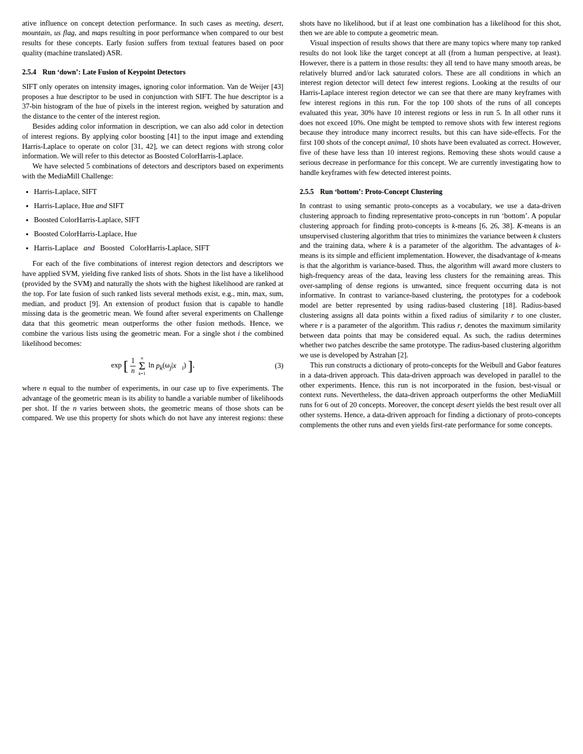ative influence on concept detection performance. In such cases as meeting, desert, mountain, us flag, and maps resulting in poor performance when compared to our best results for these concepts. Early fusion suffers from textual features based on poor quality (machine translated) ASR.
2.5.4 Run ‘down’: Late Fusion of Keypoint Detectors
SIFT only operates on intensity images, ignoring color information. Van de Weijer [43] proposes a hue descriptor to be used in conjunction with SIFT. The hue descriptor is a 37-bin histogram of the hue of pixels in the interest region, weighed by saturation and the distance to the center of the interest region.
Besides adding color information in description, we can also add color in detection of interest regions. By applying color boosting [41] to the input image and extending Harris-Laplace to operate on color [31, 42], we can detect regions with strong color information. We will refer to this detector as Boosted ColorHarris-Laplace.
We have selected 5 combinations of detectors and descriptors based on experiments with the MediaMill Challenge:
Harris-Laplace, SIFT
Harris-Laplace, Hue and SIFT
Boosted ColorHarris-Laplace, SIFT
Boosted ColorHarris-Laplace, Hue
Harris-Laplace and Boosted ColorHarris-Laplace, SIFT
For each of the five combinations of interest region detectors and descriptors we have applied SVM, yielding five ranked lists of shots. Shots in the list have a likelihood (provided by the SVM) and naturally the shots with the highest likelihood are ranked at the top. For late fusion of such ranked lists several methods exist, e.g., min, max, sum, median, and product [9]. An extension of product fusion that is capable to handle missing data is the geometric mean. We found after several experiments on Challenge data that this geometric mean outperforms the other fusion methods. Hence, we combine the various lists using the geometric mean. For a single shot i the combined likelihood becomes:
exp [ 1 n nΣk=1 ln pk(ωj|x⃗i) ], (3)
where n equal to the number of experiments, in our case up to five experiments. The advantage of the geometric mean is its ability to handle a variable number of likelihoods per shot. If the n varies between shots, the geometric means of those shots can be compared. We use this property for shots which do not have any interest regions: these shots have no likelihood, but if at least one combination has a likelihood for this shot, then we are able to compute a geometric mean.
Visual inspection of results shows that there are many topics where many top ranked results do not look like the target concept at all (from a human perspective, at least). However, there is a pattern in those results: they all tend to have many smooth areas, be relatively blurred and/or lack saturated colors. These are all conditions in which an interest region detector will detect few interest regions. Looking at the results of our Harris-Laplace interest region detector we can see that there are many keyframes with few interest regions in this run. For the top 100 shots of the runs of all concepts evaluated this year, 30% have 10 interest regions or less in run 5. In all other runs it does not exceed 10%. One might be tempted to remove shots with few interest regions because they introduce many incorrect results, but this can have side-effects. For the first 100 shots of the concept animal, 10 shots have been evaluated as correct. However, five of these have less than 10 interest regions. Removing these shots would cause a serious decrease in performance for this concept. We are currently investigating how to handle keyframes with few detected interest points.
2.5.5 Run ‘bottom’: Proto-Concept Clustering
In contrast to using semantic proto-concepts as a vocabulary, we use a data-driven clustering approach to finding representative proto-concepts in run ‘bottom’. A popular clustering approach for finding proto-concepts is k-means [6, 26, 38]. K-means is an unsupervised clustering algorithm that tries to minimizes the variance between k clusters and the training data, where k is a parameter of the algorithm. The advantages of k-means is its simple and efficient implementation. However, the disadvantage of k-means is that the algorithm is variance-based. Thus, the algorithm will award more clusters to high-frequency areas of the data, leaving less clusters for the remaining areas. This over-sampling of dense regions is unwanted, since frequent occurring data is not informative. In contrast to variance-based clustering, the prototypes for a codebook model are better represented by using radius-based clustering [18]. Radius-based clustering assigns all data points within a fixed radius of similarity r to one cluster, where r is a parameter of the algorithm. This radius r, denotes the maximum similarity between data points that may be considered equal. As such, the radius determines whether two patches describe the same prototype. The radius-based clustering algorithm we use is developed by Astrahan [2].
This run constructs a dictionary of proto-concepts for the Weibull and Gabor features in a data-driven approach. This data-driven approach was developed in parallel to the other experiments. Hence, this run is not incorporated in the fusion, best-visual or context runs. Nevertheless, the data-driven approach outperforms the other MediaMill runs for 6 out of 20 concepts. Moreover, the concept desert yields the best result over all other systems. Hence, a data-driven approach for finding a dictionary of proto-concepts complements the other runs and even yields first-rate performance for some concepts.